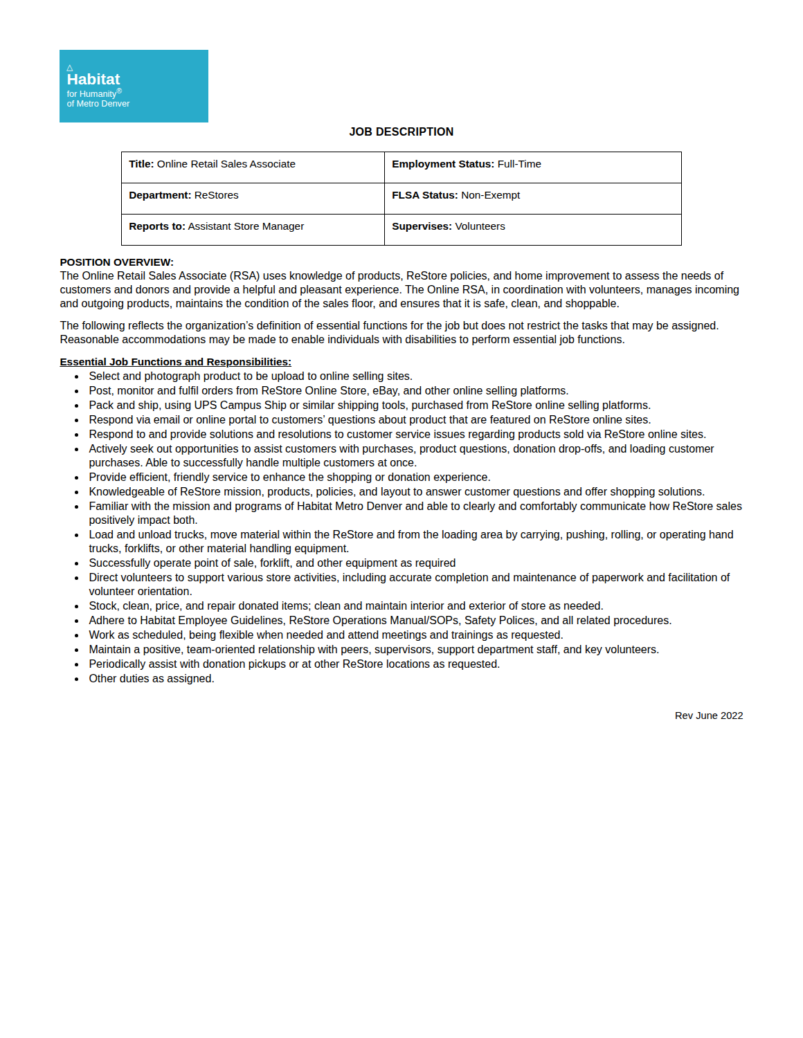△
Habitat
for Humanity®
of Metro Denver
JOB DESCRIPTION
| Title: Online Retail Sales Associate | Employment Status: Full-Time |
| Department: ReStores | FLSA Status: Non-Exempt |
| Reports to: Assistant Store Manager | Supervises: Volunteers |
Position Overview:
The Online Retail Sales Associate (RSA) uses knowledge of products, ReStore policies, and home improvement to assess the needs of customers and donors and provide a helpful and pleasant experience. The Online RSA, in coordination with volunteers, manages incoming and outgoing products, maintains the condition of the sales floor, and ensures that it is safe, clean, and shoppable.
The following reflects the organization’s definition of essential functions for the job but does not restrict the tasks that may be assigned. Reasonable accommodations may be made to enable individuals with disabilities to perform essential job functions.
Essential Job Functions and Responsibilities:
Select and photograph product to be upload to online selling sites.
Post, monitor and fulfil orders from ReStore Online Store, eBay, and other online selling platforms.
Pack and ship, using UPS Campus Ship or similar shipping tools, purchased from ReStore online selling platforms.
Respond via email or online portal to customers’ questions about product that are featured on ReStore online sites.
Respond to and provide solutions and resolutions to customer service issues regarding products sold via ReStore online sites.
Actively seek out opportunities to assist customers with purchases, product questions, donation drop-offs, and loading customer purchases. Able to successfully handle multiple customers at once.
Provide efficient, friendly service to enhance the shopping or donation experience.
Knowledgeable of ReStore mission, products, policies, and layout to answer customer questions and offer shopping solutions.
Familiar with the mission and programs of Habitat Metro Denver and able to clearly and comfortably communicate how ReStore sales positively impact both.
Load and unload trucks, move material within the ReStore and from the loading area by carrying, pushing, rolling, or operating hand trucks, forklifts, or other material handling equipment.
Successfully operate point of sale, forklift, and other equipment as required
Direct volunteers to support various store activities, including accurate completion and maintenance of paperwork and facilitation of volunteer orientation.
Stock, clean, price, and repair donated items; clean and maintain interior and exterior of store as needed.
Adhere to Habitat Employee Guidelines, ReStore Operations Manual/SOPs, Safety Polices, and all related procedures.
Work as scheduled, being flexible when needed and attend meetings and trainings as requested.
Maintain a positive, team-oriented relationship with peers, supervisors, support department staff, and key volunteers.
Periodically assist with donation pickups or at other ReStore locations as requested.
Other duties as assigned.
Rev June 2022